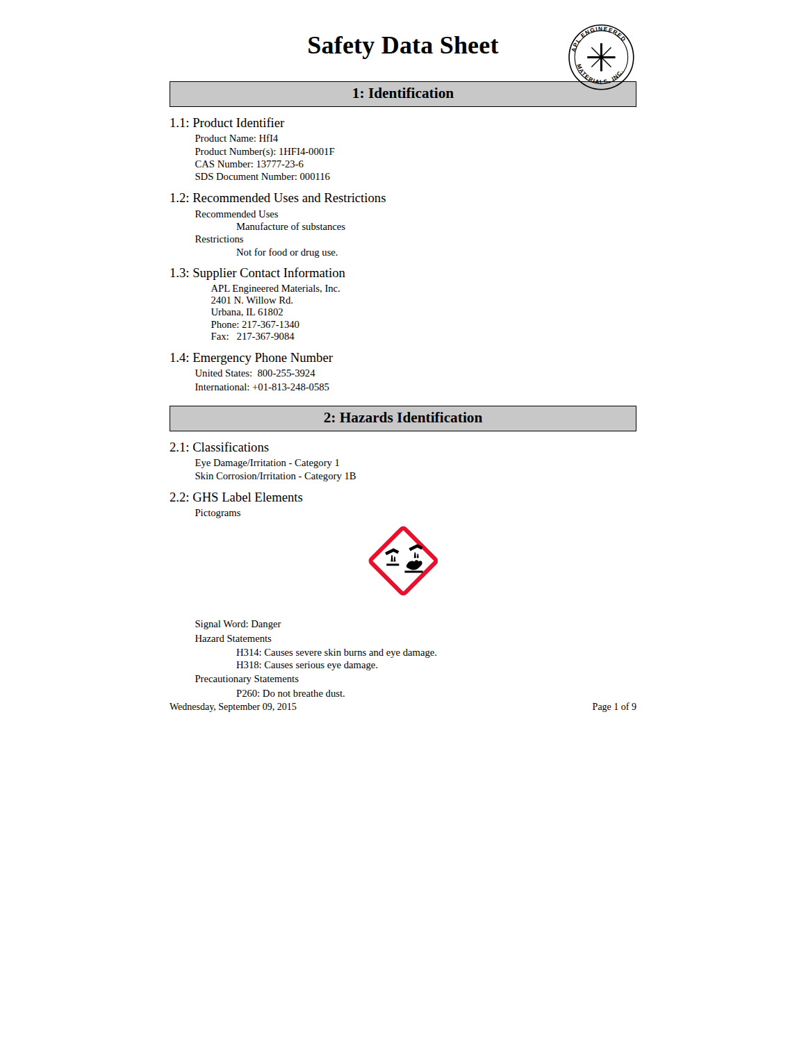APL ENGINEERED MATERIALS, INC.
Safety Data Sheet
1: Identification
1.1: Product Identifier
Product Name: HfI4
Product Number(s): 1HFI4-0001F
CAS Number: 13777-23-6
SDS Document Number: 000116
1.2: Recommended Uses and Restrictions
Recommended Uses
Manufacture of substances
Restrictions
Not for food or drug use.
1.3: Supplier Contact Information
APL Engineered Materials, Inc.
2401 N. Willow Rd.
Urbana, IL 61802
Phone: 217-367-1340
Fax: 217-367-9084
1.4: Emergency Phone Number
United States: 800-255-3924
International: +01-813-248-0585
2: Hazards Identification
2.1: Classifications
Eye Damage/Irritation - Category 1
Skin Corrosion/Irritation - Category 1B
2.2: GHS Label Elements
Pictograms
Signal Word: Danger
Hazard Statements
H314: Causes severe skin burns and eye damage.
H318: Causes serious eye damage.
Precautionary Statements
P260: Do not breathe dust.
Wednesday, September 09, 2015
Page 1 of 9